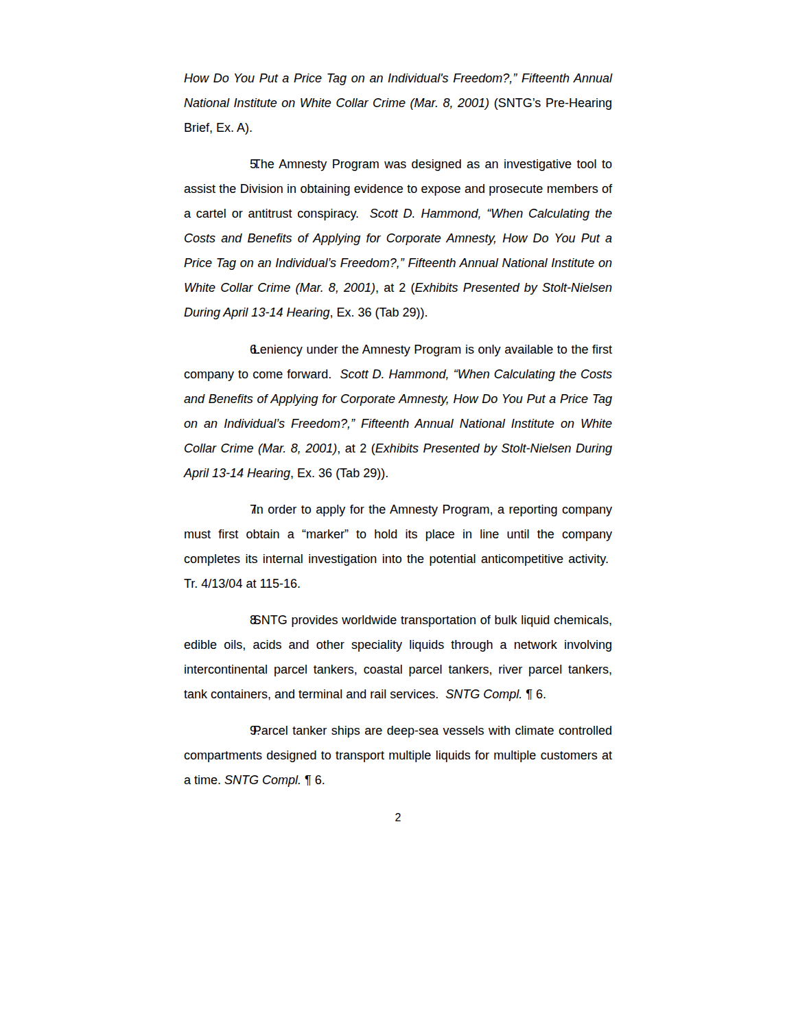How Do You Put a Price Tag on an Individual's Freedom?,” Fifteenth Annual National Institute on White Collar Crime (Mar. 8, 2001) (SNTG’s Pre-Hearing Brief, Ex. A).
5. The Amnesty Program was designed as an investigative tool to assist the Division in obtaining evidence to expose and prosecute members of a cartel or antitrust conspiracy. Scott D. Hammond, “When Calculating the Costs and Benefits of Applying for Corporate Amnesty, How Do You Put a Price Tag on an Individual’s Freedom?,” Fifteenth Annual National Institute on White Collar Crime (Mar. 8, 2001), at 2 (Exhibits Presented by Stolt-Nielsen During April 13-14 Hearing, Ex. 36 (Tab 29)).
6. Leniency under the Amnesty Program is only available to the first company to come forward. Scott D. Hammond, “When Calculating the Costs and Benefits of Applying for Corporate Amnesty, How Do You Put a Price Tag on an Individual’s Freedom?,” Fifteenth Annual National Institute on White Collar Crime (Mar. 8, 2001), at 2 (Exhibits Presented by Stolt-Nielsen During April 13-14 Hearing, Ex. 36 (Tab 29)).
7. In order to apply for the Amnesty Program, a reporting company must first obtain a “marker” to hold its place in line until the company completes its internal investigation into the potential anticompetitive activity. Tr. 4/13/04 at 115-16.
8. SNTG provides worldwide transportation of bulk liquid chemicals, edible oils, acids and other speciality liquids through a network involving intercontinental parcel tankers, coastal parcel tankers, river parcel tankers, tank containers, and terminal and rail services. SNTG Compl. ¶ 6.
9. Parcel tanker ships are deep-sea vessels with climate controlled compartments designed to transport multiple liquids for multiple customers at a time. SNTG Compl. ¶ 6.
2